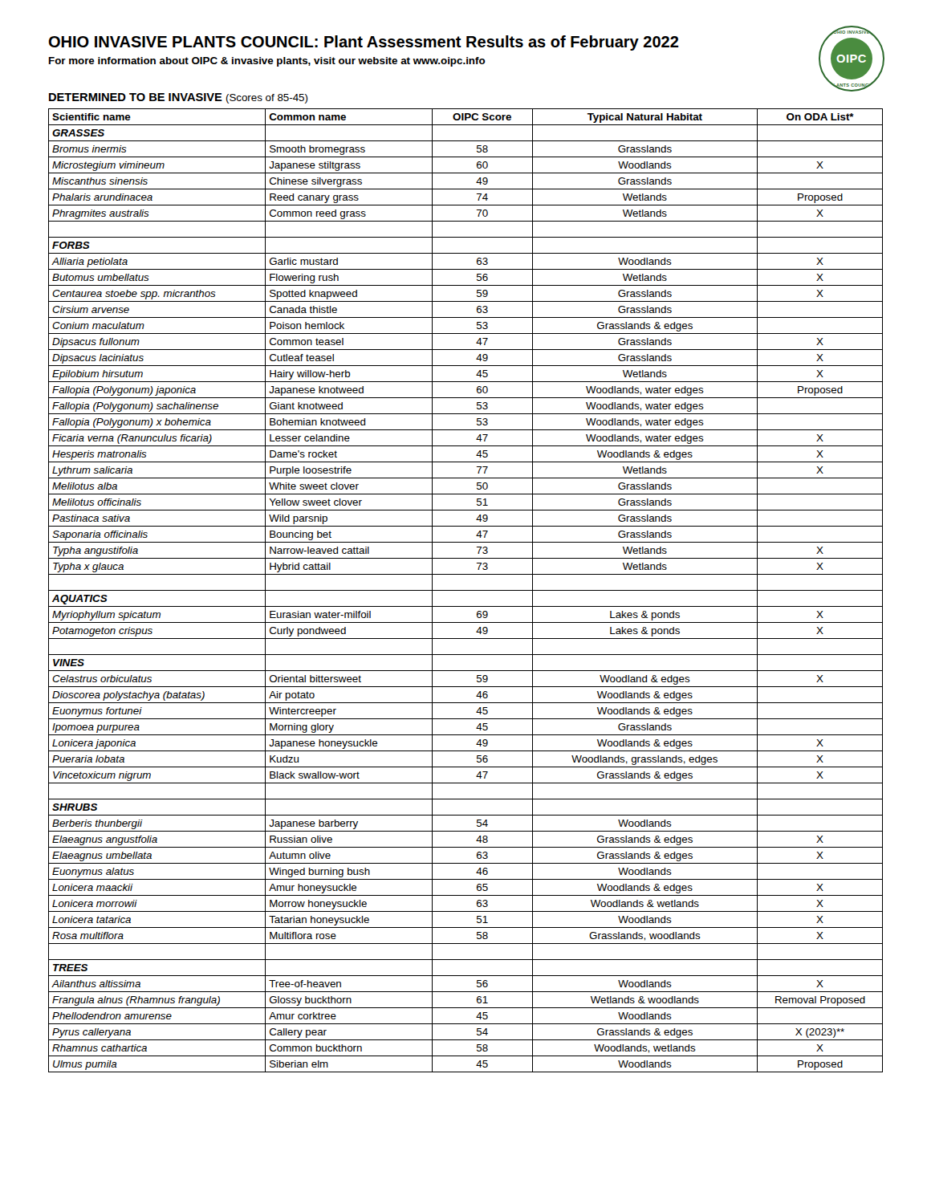OHIO INVASIVE PLANTS COUNCIL: Plant Assessment Results as of February 2022
For more information about OIPC & invasive plants, visit our website at www.oipc.info
OHIO INVASIVE
OIPC
PLANTS COUNCIL
DETERMINED TO BE INVASIVE (Scores of 85-45)
| Scientific name | Common name | OIPC Score | Typical Natural Habitat | On ODA List* |
| --- | --- | --- | --- | --- |
| GRASSES | | | | |
| Bromus inermis | Smooth bromegrass | 58 | Grasslands | |
| Microstegium vimineum | Japanese stiltgrass | 60 | Woodlands | X |
| Miscanthus sinensis | Chinese silvergrass | 49 | Grasslands | |
| Phalaris arundinacea | Reed canary grass | 74 | Wetlands | Proposed |
| Phragmites australis | Common reed grass | 70 | Wetlands | X |
| FORBS | | | | |
| Alliaria petiolata | Garlic mustard | 63 | Woodlands | X |
| Butomus umbellatus | Flowering rush | 56 | Wetlands | X |
| Centaurea stoebe spp. micranthos | Spotted knapweed | 59 | Grasslands | X |
| Cirsium arvense | Canada thistle | 63 | Grasslands | |
| Conium maculatum | Poison hemlock | 53 | Grasslands & edges | |
| Dipsacus fullonum | Common teasel | 47 | Grasslands | X |
| Dipsacus laciniatus | Cutleaf teasel | 49 | Grasslands | X |
| Epilobium hirsutum | Hairy willow-herb | 45 | Wetlands | X |
| Fallopia (Polygonum) japonica | Japanese knotweed | 60 | Woodlands, water edges | Proposed |
| Fallopia (Polygonum) sachalinense | Giant knotweed | 53 | Woodlands, water edges | |
| Fallopia (Polygonum) x bohemica | Bohemian knotweed | 53 | Woodlands, water edges | |
| Ficaria verna (Ranunculus ficaria) | Lesser celandine | 47 | Woodlands, water edges | X |
| Hesperis matronalis | Dame's rocket | 45 | Woodlands & edges | X |
| Lythrum salicaria | Purple loosestrife | 77 | Wetlands | X |
| Melilotus alba | White sweet clover | 50 | Grasslands | |
| Melilotus officinalis | Yellow sweet clover | 51 | Grasslands | |
| Pastinaca sativa | Wild parsnip | 49 | Grasslands | |
| Saponaria officinalis | Bouncing bet | 47 | Grasslands | |
| Typha angustifolia | Narrow-leaved cattail | 73 | Wetlands | X |
| Typha x glauca | Hybrid cattail | 73 | Wetlands | X |
| AQUATICS | | | | |
| Myriophyllum spicatum | Eurasian water-milfoil | 69 | Lakes & ponds | X |
| Potamogeton crispus | Curly pondweed | 49 | Lakes & ponds | X |
| VINES | | | | |
| Celastrus orbiculatus | Oriental bittersweet | 59 | Woodland & edges | X |
| Dioscorea polystachya (batatas) | Air potato | 46 | Woodlands & edges | |
| Euonymus fortunei | Wintercreeper | 45 | Woodlands & edges | |
| Ipomoea purpurea | Morning glory | 45 | Grasslands | |
| Lonicera japonica | Japanese honeysuckle | 49 | Woodlands & edges | X |
| Pueraria lobata | Kudzu | 56 | Woodlands, grasslands, edges | X |
| Vincetoxicum nigrum | Black swallow-wort | 47 | Grasslands & edges | X |
| SHRUBS | | | | |
| Berberis thunbergii | Japanese barberry | 54 | Woodlands | |
| Elaeagnus angustfolia | Russian olive | 48 | Grasslands & edges | X |
| Elaeagnus umbellata | Autumn olive | 63 | Grasslands & edges | X |
| Euonymus alatus | Winged burning bush | 46 | Woodlands | |
| Lonicera maackii | Amur honeysuckle | 65 | Woodlands & edges | X |
| Lonicera morrowii | Morrow honeysuckle | 63 | Woodlands & wetlands | X |
| Lonicera tatarica | Tatarian honeysuckle | 51 | Woodlands | X |
| Rosa multiflora | Multiflora rose | 58 | Grasslands, woodlands | X |
| TREES | | | | |
| Ailanthus altissima | Tree-of-heaven | 56 | Woodlands | X |
| Frangula alnus (Rhamnus frangula) | Glossy buckthorn | 61 | Wetlands & woodlands | Removal Proposed |
| Phellodendron amurense | Amur corktree | 45 | Woodlands | |
| Pyrus calleryana | Callery pear | 54 | Grasslands & edges | X (2023)** |
| Rhamnus cathartica | Common buckthorn | 58 | Woodlands, wetlands | X |
| Ulmus pumila | Siberian elm | 45 | Woodlands | Proposed |